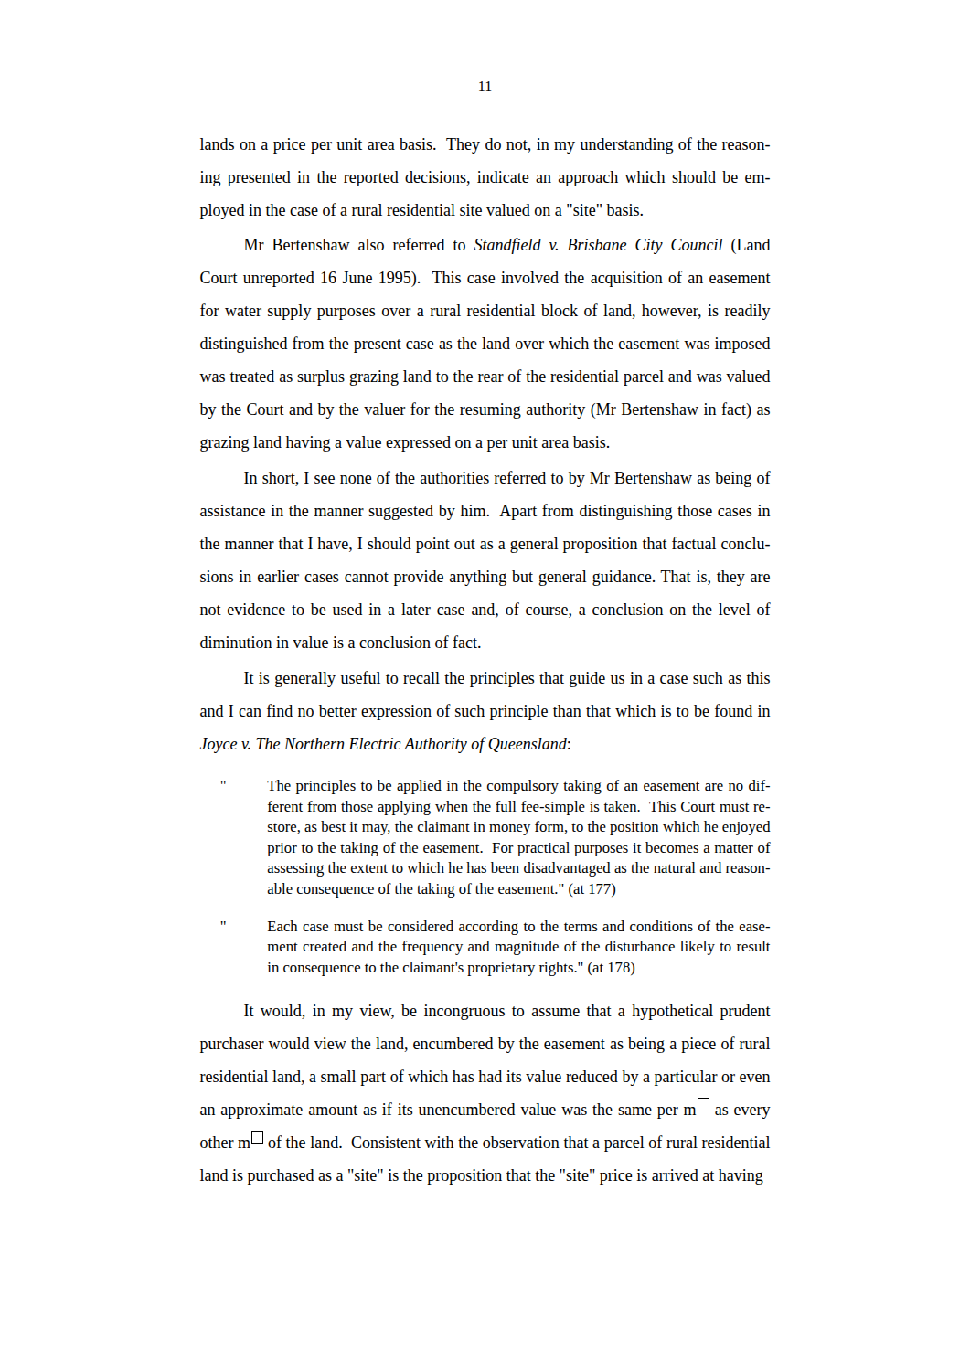11
lands on a price per unit area basis. They do not, in my understanding of the reasoning presented in the reported decisions, indicate an approach which should be employed in the case of a rural residential site valued on a "site" basis.
Mr Bertenshaw also referred to Standfield v. Brisbane City Council (Land Court unreported 16 June 1995). This case involved the acquisition of an easement for water supply purposes over a rural residential block of land, however, is readily distinguished from the present case as the land over which the easement was imposed was treated as surplus grazing land to the rear of the residential parcel and was valued by the Court and by the valuer for the resuming authority (Mr Bertenshaw in fact) as grazing land having a value expressed on a per unit area basis.
In short, I see none of the authorities referred to by Mr Bertenshaw as being of assistance in the manner suggested by him. Apart from distinguishing those cases in the manner that I have, I should point out as a general proposition that factual conclusions in earlier cases cannot provide anything but general guidance. That is, they are not evidence to be used in a later case and, of course, a conclusion on the level of diminution in value is a conclusion of fact.
It is generally useful to recall the principles that guide us in a case such as this and I can find no better expression of such principle than that which is to be found in Joyce v. The Northern Electric Authority of Queensland:
"The principles to be applied in the compulsory taking of an easement are no different from those applying when the full fee-simple is taken. This Court must restore, as best it may, the claimant in money form, to the position which he enjoyed prior to the taking of the easement. For practical purposes it becomes a matter of assessing the extent to which he has been disadvantaged as the natural and reasonable consequence of the taking of the easement." (at 177)
"Each case must be considered according to the terms and conditions of the easement created and the frequency and magnitude of the disturbance likely to result in consequence to the claimant's proprietary rights." (at 178)
It would, in my view, be incongruous to assume that a hypothetical prudent purchaser would view the land, encumbered by the easement as being a piece of rural residential land, a small part of which has had its value reduced by a particular or even an approximate amount as if its unencumbered value was the same per m as every other m of the land. Consistent with the observation that a parcel of rural residential land is purchased as a "site" is the proposition that the "site" price is arrived at having